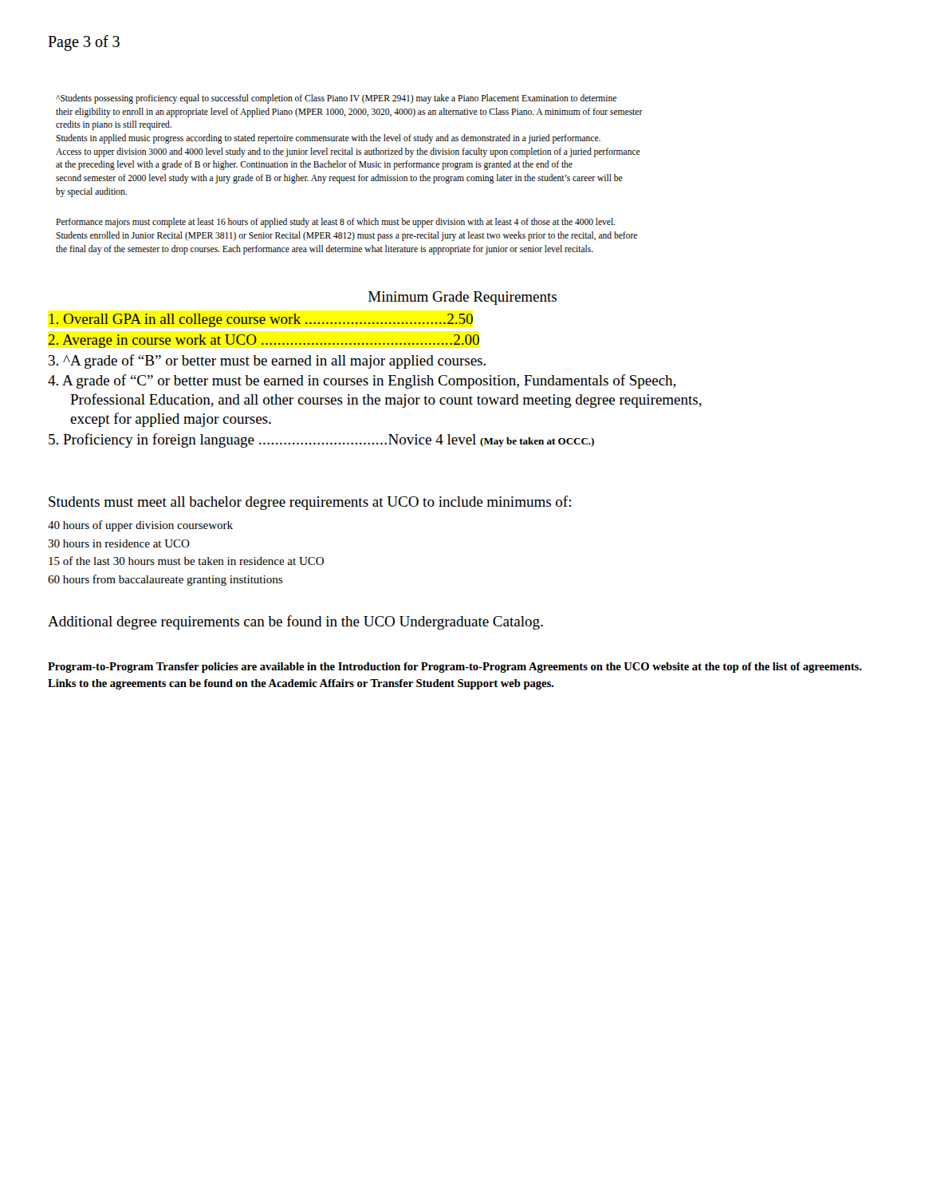Page 3 of 3
^Students possessing proficiency equal to successful completion of Class Piano IV (MPER 2941) may take a Piano Placement Examination to determine
their eligibility to enroll in an appropriate level of Applied Piano (MPER 1000, 2000, 3020, 4000) as an alternative to Class Piano. A minimum of four semester
credits in piano is still required.
Students in applied music progress according to stated repertoire commensurate with the level of study and as demonstrated in a juried performance.
Access to upper division 3000 and 4000 level study and to the junior level recital is authorized by the division faculty upon completion of a juried performance
at the preceding level with a grade of B or higher. Continuation in the Bachelor of Music in performance program is granted at the end of the
second semester of 2000 level study with a jury grade of B or higher. Any request for admission to the program coming later in the student’s career will be
by special audition.
Performance majors must complete at least 16 hours of applied study at least 8 of which must be upper division with at least 4 of those at the 4000 level.
Students enrolled in Junior Recital (MPER 3811) or Senior Recital (MPER 4812) must pass a pre-recital jury at least two weeks prior to the recital, and before
the final day of the semester to drop courses. Each performance area will determine what literature is appropriate for junior or senior level recitals.
Minimum Grade Requirements
1. Overall GPA in all college course work .................................. 2.50
2. Average in course work at UCO .............................................. 2.00
3. ^A grade of “B” or better must be earned in all major applied courses.
4. A grade of “C” or better must be earned in courses in English Composition, Fundamentals of Speech, Professional Education, and all other courses in the major to count toward meeting degree requirements, except for applied major courses.
5. Proficiency in foreign language ............................... Novice 4 level (May be taken at OCCC.)
Students must meet all bachelor degree requirements at UCO to include minimums of:
40 hours of upper division coursework
30 hours in residence at UCO
15 of the last 30 hours must be taken in residence at UCO
60 hours from baccalaureate granting institutions
Additional degree requirements can be found in the UCO Undergraduate Catalog.
Program-to-Program Transfer policies are available in the Introduction for Program-to-Program Agreements on the UCO website at the top of the list of agreements. Links to the agreements can be found on the Academic Affairs or Transfer Student Support web pages.